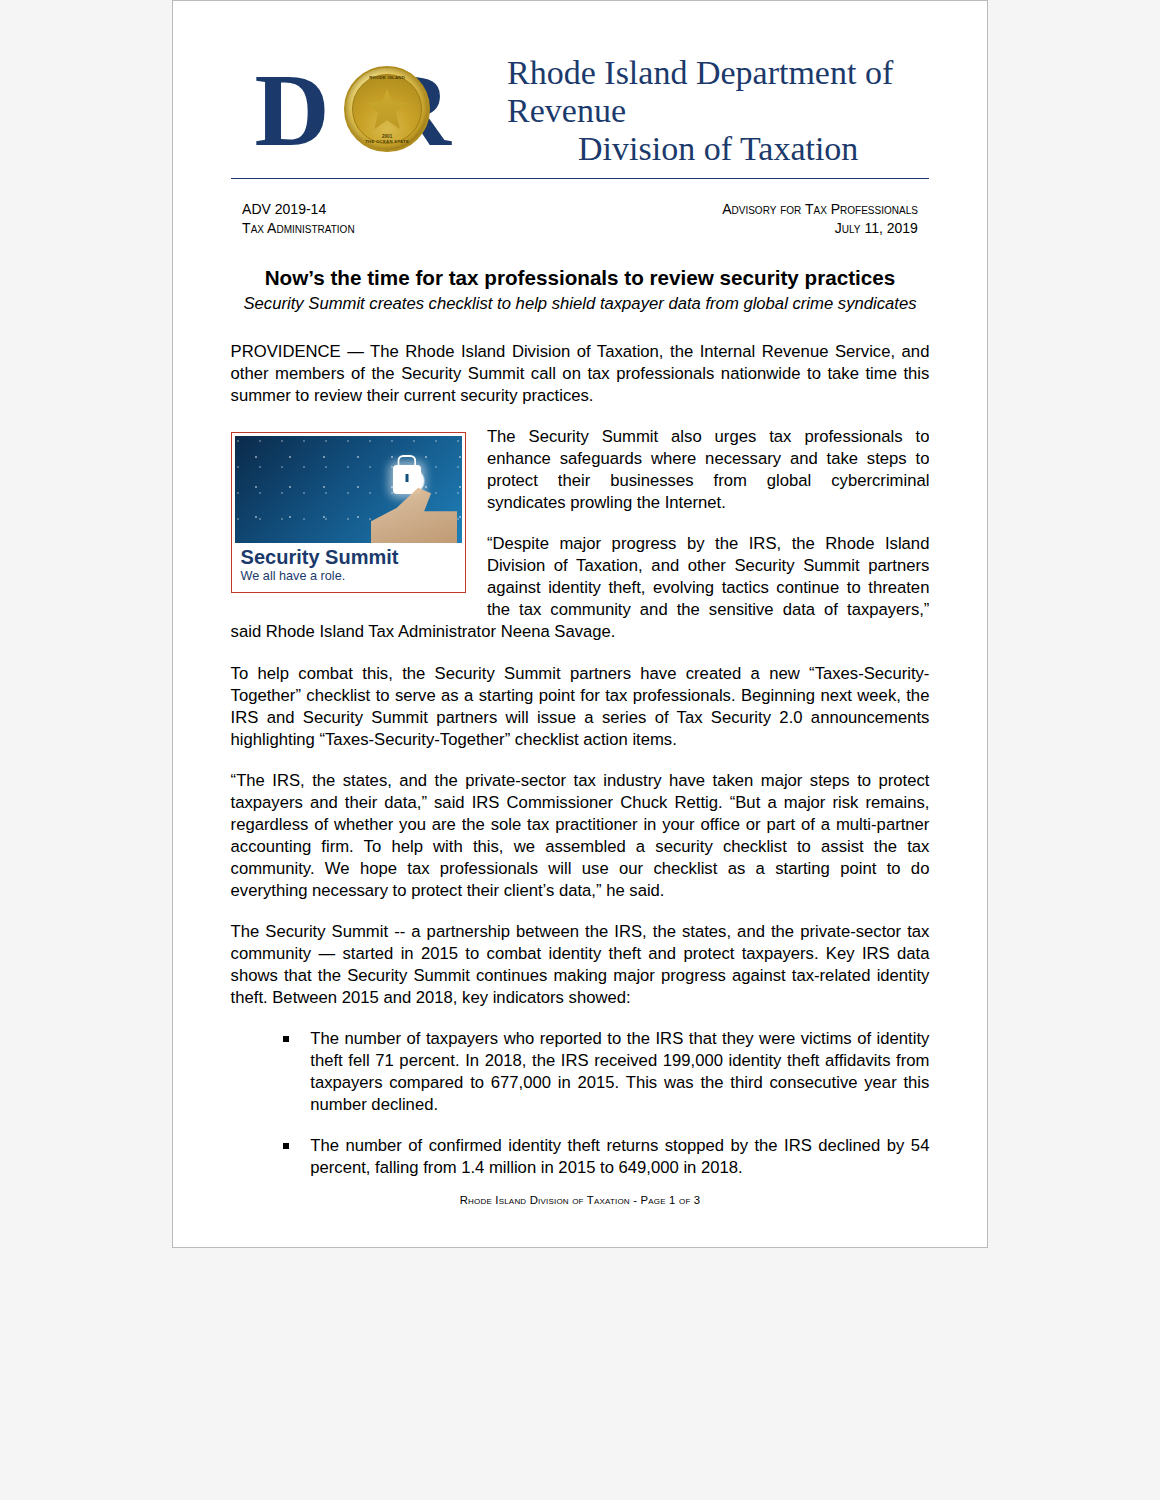D R
RHODE ISLAND
THE OCEAN STATE
2001
Rhode Island Department of Revenue
Division of Taxation
ADV 2019-14
Tax Administration
Advisory for Tax Professionals
July 11, 2019
Now’s the time for tax professionals to review security practices
Security Summit creates checklist to help shield taxpayer data from global crime syndicates
PROVIDENCE — The Rhode Island Division of Taxation, the Internal Revenue Service, and other members of the Security Summit call on tax professionals nationwide to take time this summer to review their current security practices.
Security Summit
We all have a role.
The Security Summit also urges tax professionals to enhance safeguards where necessary and take steps to protect their businesses from global cybercriminal syndicates prowling the Internet.
“Despite major progress by the IRS, the Rhode Island Division of Taxation, and other Security Summit partners against identity theft, evolving tactics continue to threaten the tax community and the sensitive data of taxpayers,” said Rhode Island Tax Administrator Neena Savage.
To help combat this, the Security Summit partners have created a new “Taxes-Security-Together” checklist to serve as a starting point for tax professionals. Beginning next week, the IRS and Security Summit partners will issue a series of Tax Security 2.0 announcements highlighting “Taxes-Security-Together” checklist action items.
“The IRS, the states, and the private-sector tax industry have taken major steps to protect taxpayers and their data,” said IRS Commissioner Chuck Rettig. “But a major risk remains, regardless of whether you are the sole tax practitioner in your office or part of a multi-partner accounting firm. To help with this, we assembled a security checklist to assist the tax community. We hope tax professionals will use our checklist as a starting point to do everything necessary to protect their client’s data,” he said.
The Security Summit -- a partnership between the IRS, the states, and the private-sector tax community — started in 2015 to combat identity theft and protect taxpayers. Key IRS data shows that the Security Summit continues making major progress against tax-related identity theft. Between 2015 and 2018, key indicators showed:
The number of taxpayers who reported to the IRS that they were victims of identity theft fell 71 percent. In 2018, the IRS received 199,000 identity theft affidavits from taxpayers compared to 677,000 in 2015. This was the third consecutive year this number declined.
The number of confirmed identity theft returns stopped by the IRS declined by 54 percent, falling from 1.4 million in 2015 to 649,000 in 2018.
Rhode Island Division of Taxation - Page 1 of 3